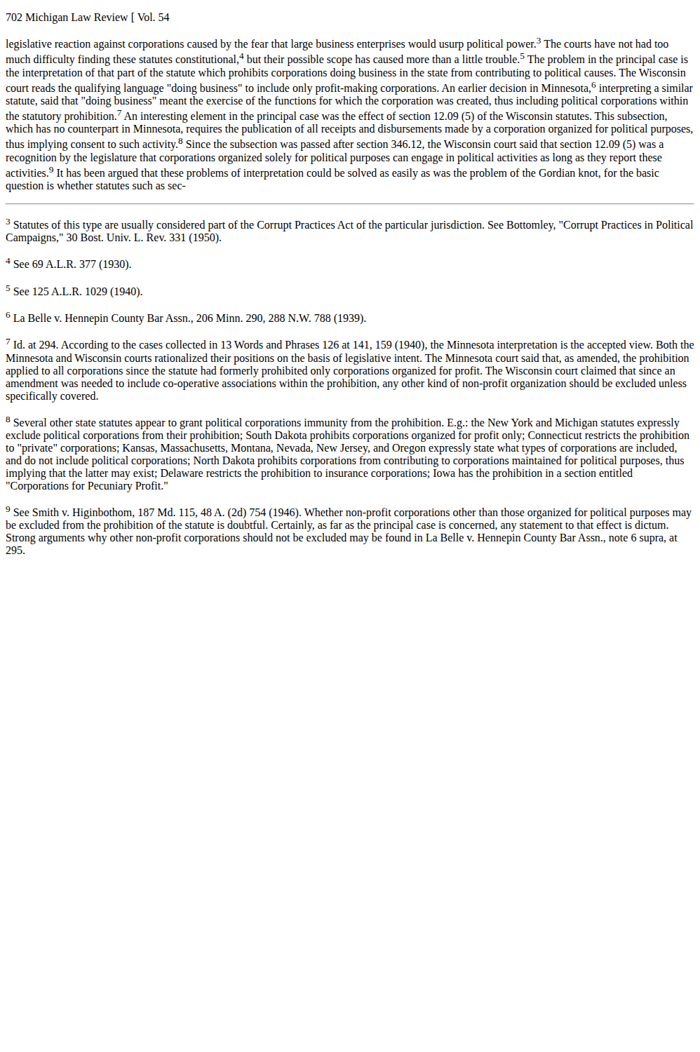702 Michigan Law Review [ Vol. 54
legislative reaction against corporations caused by the fear that large business enterprises would usurp political power.3 The courts have not had too much difficulty finding these statutes constitutional,4 but their possible scope has caused more than a little trouble.5 The problem in the principal case is the interpretation of that part of the statute which prohibits corporations doing business in the state from contributing to political causes. The Wisconsin court reads the qualifying language "doing business" to include only profit-making corporations. An earlier decision in Minnesota,6 interpreting a similar statute, said that "doing business" meant the exercise of the functions for which the corporation was created, thus including political corporations within the statutory prohibition.7 An interesting element in the principal case was the effect of section 12.09 (5) of the Wisconsin statutes. This subsection, which has no counterpart in Minnesota, requires the publication of all receipts and disbursements made by a corporation organized for political purposes, thus implying consent to such activity.8 Since the subsection was passed after section 346.12, the Wisconsin court said that section 12.09 (5) was a recognition by the legislature that corporations organized solely for political purposes can engage in political activities as long as they report these activities.9 It has been argued that these problems of interpretation could be solved as easily as was the problem of the Gordian knot, for the basic question is whether statutes such as sec-
3 Statutes of this type are usually considered part of the Corrupt Practices Act of the particular jurisdiction. See Bottomley, "Corrupt Practices in Political Campaigns," 30 Bost. Univ. L. Rev. 331 (1950).
4 See 69 A.L.R. 377 (1930).
5 See 125 A.L.R. 1029 (1940).
6 La Belle v. Hennepin County Bar Assn., 206 Minn. 290, 288 N.W. 788 (1939).
7 Id. at 294. According to the cases collected in 13 Words and Phrases 126 at 141, 159 (1940), the Minnesota interpretation is the accepted view. Both the Minnesota and Wisconsin courts rationalized their positions on the basis of legislative intent. The Minnesota court said that, as amended, the prohibition applied to all corporations since the statute had formerly prohibited only corporations organized for profit. The Wisconsin court claimed that since an amendment was needed to include co-operative associations within the prohibition, any other kind of non-profit organization should be excluded unless specifically covered.
8 Several other state statutes appear to grant political corporations immunity from the prohibition. E.g.: the New York and Michigan statutes expressly exclude political corporations from their prohibition; South Dakota prohibits corporations organized for profit only; Connecticut restricts the prohibition to "private" corporations; Kansas, Massachusetts, Montana, Nevada, New Jersey, and Oregon expressly state what types of corporations are included, and do not include political corporations; North Dakota prohibits corporations from contributing to corporations maintained for political purposes, thus implying that the latter may exist; Delaware restricts the prohibition to insurance corporations; Iowa has the prohibition in a section entitled "Corporations for Pecuniary Profit."
9 See Smith v. Higinbothom, 187 Md. 115, 48 A. (2d) 754 (1946). Whether non-profit corporations other than those organized for political purposes may be excluded from the prohibition of the statute is doubtful. Certainly, as far as the principal case is concerned, any statement to that effect is dictum. Strong arguments why other non-profit corporations should not be excluded may be found in La Belle v. Hennepin County Bar Assn., note 6 supra, at 295.